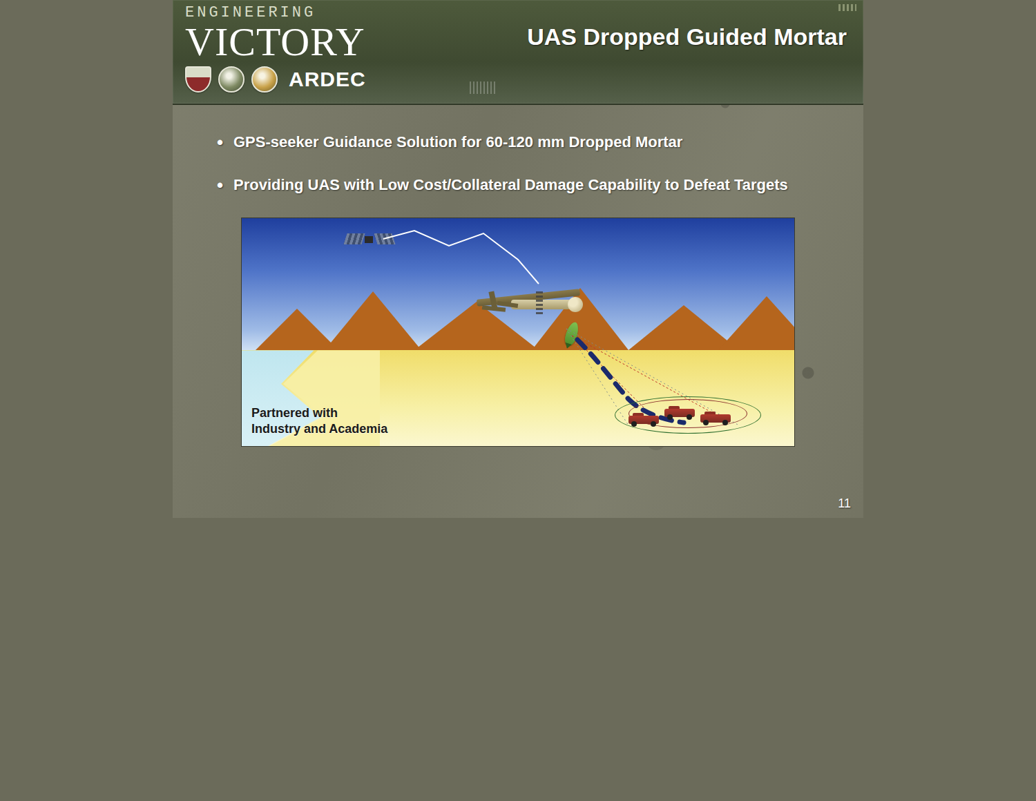ENGINEERING
VICTORY
ARDEC
UAS Dropped Guided Mortar
GPS-seeker Guidance Solution for 60-120 mm Dropped Mortar
Providing UAS with Low Cost/Collateral Damage Capability to Defeat Targets
Partnered with
Industry and Academia
11